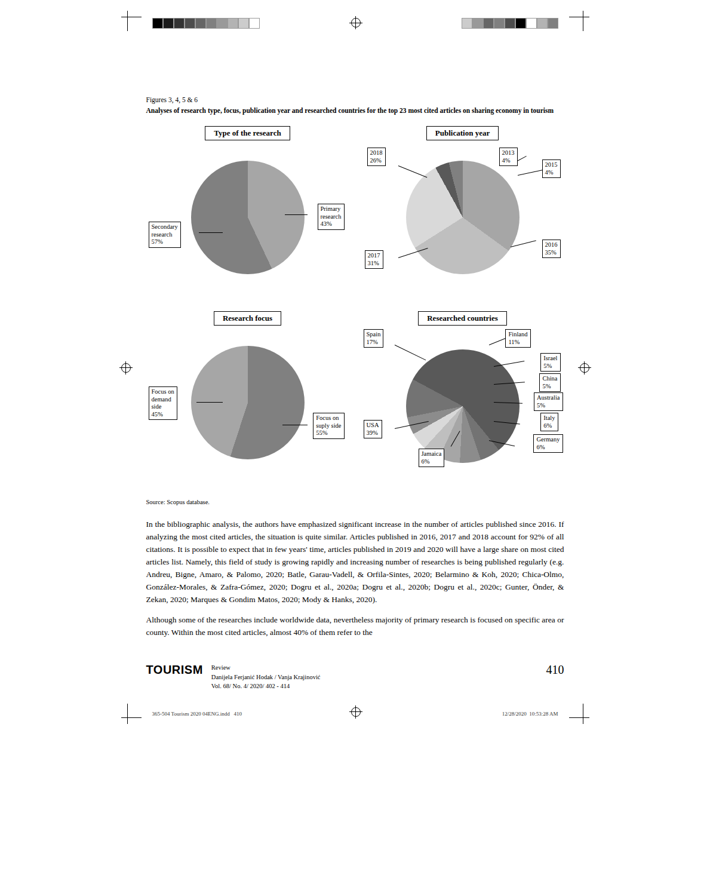Figures 3, 4, 5 & 6
Analyses of research type, focus, publication year and researched countries for the top 23 most cited articles on sharing economy in tourism
Type of the research
Primary
research
43%
Secondary
research
57%
Publication year
2018
26%
2013
4%
2015
4%
2016
35%
2017
31%
Research focus
Focus on
demand
side
45%
Focus on
suply side
55%
Researched countries
Spain
17%
Finland
11%
Israel
5%
China
5%
Australia
5%
Italy
6%
Germany
6%
Jamaica
6%
USA
39%
Source: Scopus database.
In the bibliographic analysis, the authors have emphasized significant increase in the number of articles published since 2016. If analyzing the most cited articles, the situation is quite similar. Articles published in 2016, 2017 and 2018 account for 92% of all citations. It is possible to expect that in few years' time, articles published in 2019 and 2020 will have a large share on most cited articles list. Namely, this field of study is growing rapidly and increasing number of researches is being published regularly (e.g. Andreu, Bigne, Amaro, & Palomo, 2020; Batle, Garau-Vadell, & Orfila-Sintes, 2020; Belarmino & Koh, 2020; Chica-Olmo, González-Morales, & Zafra-Gómez, 2020; Dogru et al., 2020a; Dogru et al., 2020b; Dogru et al., 2020c; Gunter, Önder, & Zekan, 2020; Marques & Gondim Matos, 2020; Mody & Hanks, 2020).
Although some of the researches include worldwide data, nevertheless majority of primary research is focused on specific area or county. Within the most cited articles, almost 40% of them refer to the
TOURISM
Review
Danijela Ferjanić Hodak / Vanja Krajinović
Vol. 68/ No. 4/ 2020/ 402 - 414
410
365-504 Tourism 2020 04ENG.indd 410 12/28/2020 10:53:28 AM